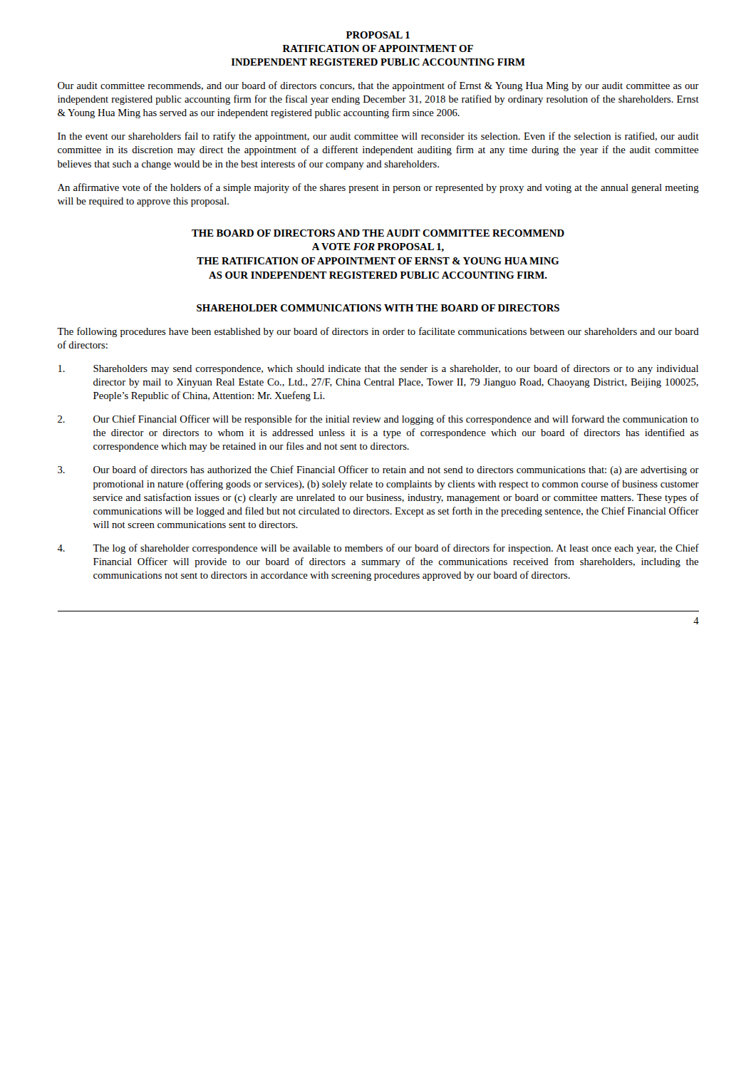PROPOSAL 1
RATIFICATION OF APPOINTMENT OF
INDEPENDENT REGISTERED PUBLIC ACCOUNTING FIRM
Our audit committee recommends, and our board of directors concurs, that the appointment of Ernst & Young Hua Ming by our audit committee as our independent registered public accounting firm for the fiscal year ending December 31, 2018 be ratified by ordinary resolution of the shareholders. Ernst & Young Hua Ming has served as our independent registered public accounting firm since 2006.
In the event our shareholders fail to ratify the appointment, our audit committee will reconsider its selection. Even if the selection is ratified, our audit committee in its discretion may direct the appointment of a different independent auditing firm at any time during the year if the audit committee believes that such a change would be in the best interests of our company and shareholders.
An affirmative vote of the holders of a simple majority of the shares present in person or represented by proxy and voting at the annual general meeting will be required to approve this proposal.
THE BOARD OF DIRECTORS AND THE AUDIT COMMITTEE RECOMMEND
A VOTE FOR PROPOSAL 1,
THE RATIFICATION OF APPOINTMENT OF ERNST & YOUNG HUA MING
AS OUR INDEPENDENT REGISTERED PUBLIC ACCOUNTING FIRM.
SHAREHOLDER COMMUNICATIONS WITH THE BOARD OF DIRECTORS
The following procedures have been established by our board of directors in order to facilitate communications between our shareholders and our board of directors:
1. Shareholders may send correspondence, which should indicate that the sender is a shareholder, to our board of directors or to any individual director by mail to Xinyuan Real Estate Co., Ltd., 27/F, China Central Place, Tower II, 79 Jianguo Road, Chaoyang District, Beijing 100025, People’s Republic of China, Attention: Mr. Xuefeng Li.
2. Our Chief Financial Officer will be responsible for the initial review and logging of this correspondence and will forward the communication to the director or directors to whom it is addressed unless it is a type of correspondence which our board of directors has identified as correspondence which may be retained in our files and not sent to directors.
3. Our board of directors has authorized the Chief Financial Officer to retain and not send to directors communications that: (a) are advertising or promotional in nature (offering goods or services), (b) solely relate to complaints by clients with respect to common course of business customer service and satisfaction issues or (c) clearly are unrelated to our business, industry, management or board or committee matters. These types of communications will be logged and filed but not circulated to directors. Except as set forth in the preceding sentence, the Chief Financial Officer will not screen communications sent to directors.
4. The log of shareholder correspondence will be available to members of our board of directors for inspection. At least once each year, the Chief Financial Officer will provide to our board of directors a summary of the communications received from shareholders, including the communications not sent to directors in accordance with screening procedures approved by our board of directors.
4